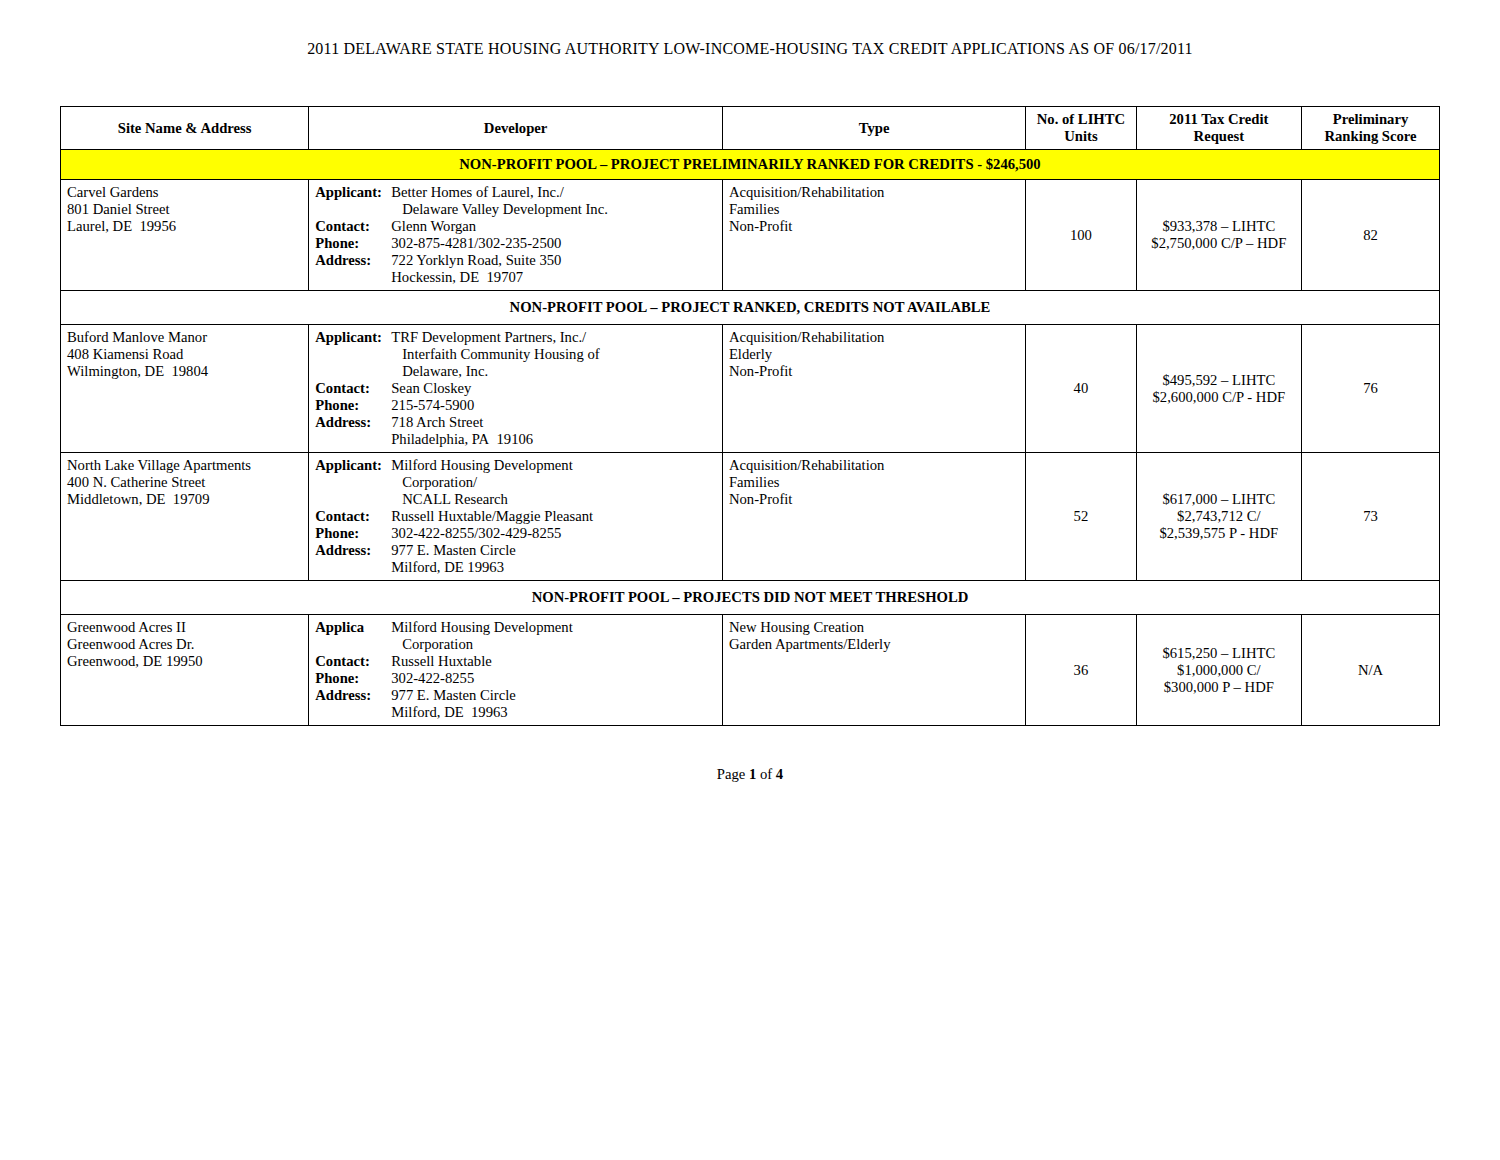2011 DELAWARE STATE HOUSING AUTHORITY LOW-INCOME-HOUSING TAX CREDIT APPLICATIONS AS OF 06/17/2011
| NON-PROFIT POOL – PROJECT PRELIMINARILY RANKED FOR CREDITS - $246,500 |
| Site Name & Address | Developer | Type | No. of LIHTC Units | 2011 Tax Credit Request | Preliminary Ranking Score |
| Carvel Gardens 801 Daniel Street Laurel, DE 19956 | / Applicant: / Better Homes of Laurel, Inc./ / / / Delaware Valley Development Inc. / / Contact: / Glenn Worgan / / Phone: / 302-875-4281/302-235-2500 / / Address: / 722 Yorklyn Road, Suite 350 / / / Hockessin, DE 19707 / | Acquisition/Rehabilitation Families Non-Profit | 100 | $933,378 – LIHTC $2,750,000 C/P – HDF | 82 |
| NON-PROFIT POOL – PROJECT RANKED, CREDITS NOT AVAILABLE |
| Buford Manlove Manor 408 Kiamensi Road Wilmington, DE 19804 | / Applicant: / TRF Development Partners, Inc./ / / / Interfaith Community Housing of / / / Delaware, Inc. / / Contact: / Sean Closkey / / Phone: / 215-574-5900 / / Address: / 718 Arch Street / / / Philadelphia, PA 19106 / | Acquisition/Rehabilitation Elderly Non-Profit | 40 | $495,592 – LIHTC $2,600,000 C/P - HDF | 76 |
| North Lake Village Apartments 400 N. Catherine Street Middletown, DE 19709 | / Applicant: / Milford Housing Development / / / Corporation/ / / / NCALL Research / / Contact: / Russell Huxtable/Maggie Pleasant / / Phone: / 302-422-8255/302-429-8255 / / Address: / 977 E. Masten Circle / / / Milford, DE 19963 / | Acquisition/Rehabilitation Families Non-Profit | 52 | $617,000 – LIHTC $2,743,712 C/ $2,539,575 P - HDF | 73 |
| NON-PROFIT POOL – PROJECTS DID NOT MEET THRESHOLD |
| Greenwood Acres II Greenwood Acres Dr. Greenwood, DE 19950 | / Applica / Milford Housing Development / / / Corporation / / Contact: / Russell Huxtable / / Phone: / 302-422-8255 / / Address: / 977 E. Masten Circle / / / Milford, DE 19963 / | New Housing Creation Garden Apartments/Elderly | 36 | $615,250 – LIHTC $1,000,000 C/ $300,000 P – HDF | N/A |
Page 1 of 4